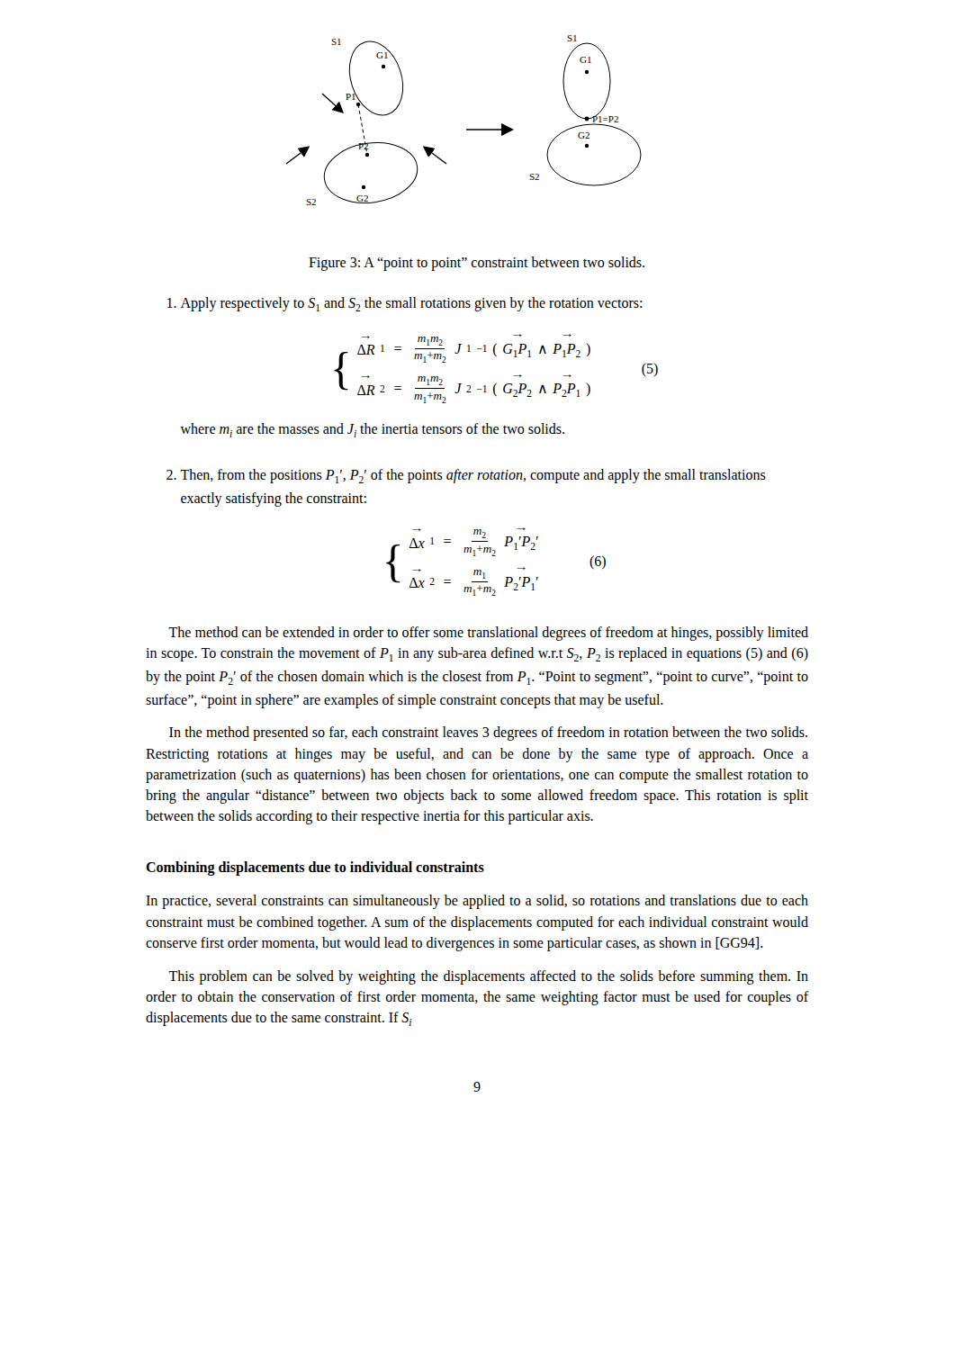S1 G1 P1 S2 G2 P2 S1 G1 P1=P2 S2 G2
Figure 3: A “point to point” constraint between two solids.
Apply respectively to S1 and S2 the small rotations given by the rotation vectors:
{
ΔR1 = m1m2 m1+m2 J1−1 (G1P1 ∧ P1P2)
ΔR2 = m1m2 m1+m2 J2−1 (G2P2 ∧ P2P1)
(5)
where mi are the masses and Ji the inertia tensors of the two solids.
Then, from the positions P1′, P2′ of the points after rotation, compute and apply the small translations exactly satisfying the constraint:
{
Δx1 = m2 m1+m2 P1′P2′
Δx2 = m1 m1+m2 P2′P1′
(6)
The method can be extended in order to offer some translational degrees of freedom at hinges, possibly limited in scope. To constrain the movement of P1 in any sub-area defined w.r.t S2, P2 is replaced in equations (5) and (6) by the point P2′ of the chosen domain which is the closest from P1. “Point to segment”, “point to curve”, “point to surface”, “point in sphere” are examples of simple constraint concepts that may be useful.
In the method presented so far, each constraint leaves 3 degrees of freedom in rotation between the two solids. Restricting rotations at hinges may be useful, and can be done by the same type of approach. Once a parametrization (such as quaternions) has been chosen for orientations, one can compute the smallest rotation to bring the angular “distance” between two objects back to some allowed freedom space. This rotation is split between the solids according to their respective inertia for this particular axis.
Combining displacements due to individual constraints
In practice, several constraints can simultaneously be applied to a solid, so rotations and translations due to each constraint must be combined together. A sum of the displacements computed for each individual constraint would conserve first order momenta, but would lead to divergences in some particular cases, as shown in [GG94].
This problem can be solved by weighting the displacements affected to the solids before summing them. In order to obtain the conservation of first order momenta, the same weighting factor must be used for couples of displacements due to the same constraint. If Si
9